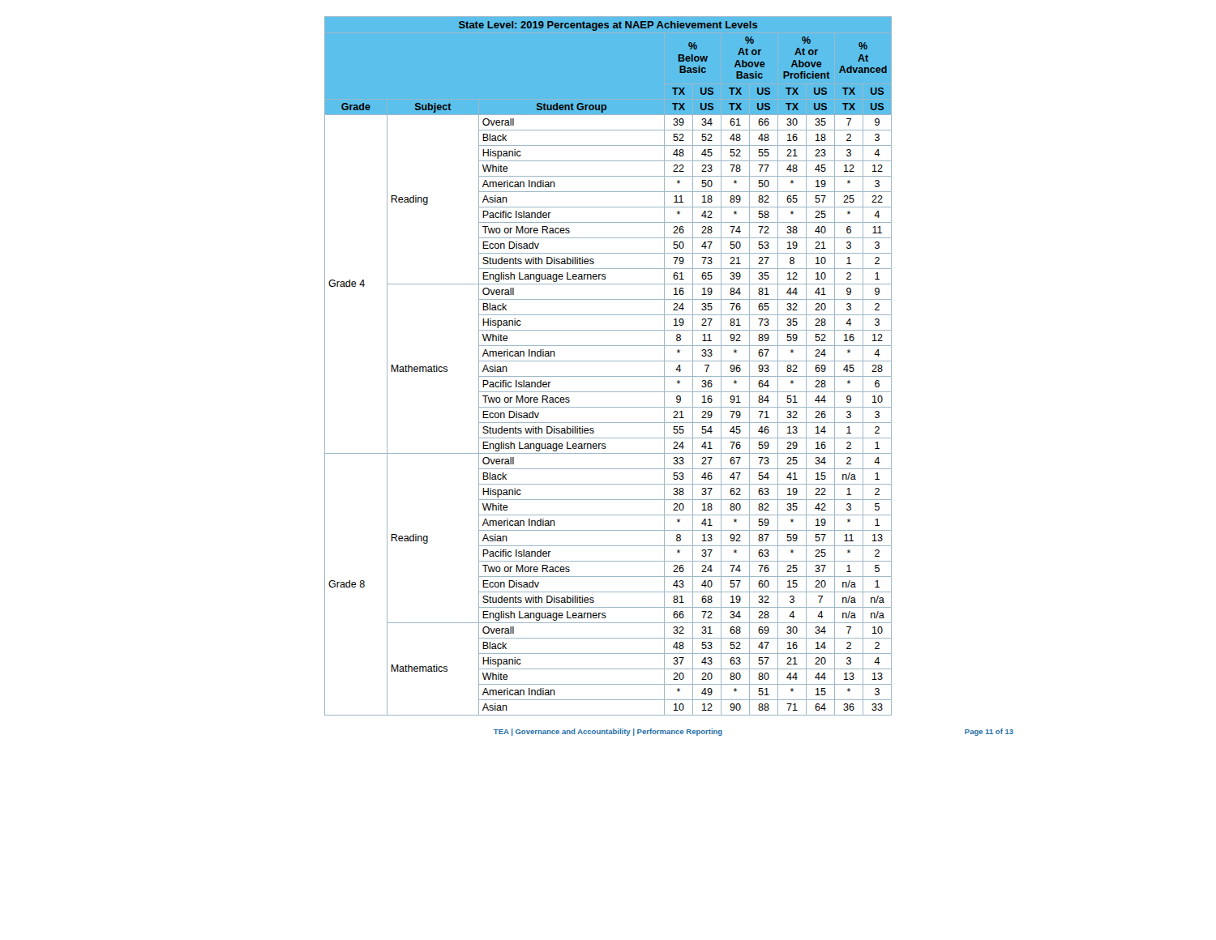| State Level: 2019 Percentages at NAEP Achievement Levels |
| | % Below Basic | % At or Above Basic | % At or Above Proficient | % At Advanced |
| TX | US | TX | US | TX | US | TX | US |
| Grade | Subject | Student Group | TX | US | TX | US | TX | US | TX | US |
| Grade 4 | Reading | Overall | 39 | 34 | 61 | 66 | 30 | 35 | 7 | 9 |
| Black | 52 | 52 | 48 | 48 | 16 | 18 | 2 | 3 |
| Hispanic | 48 | 45 | 52 | 55 | 21 | 23 | 3 | 4 |
| White | 22 | 23 | 78 | 77 | 48 | 45 | 12 | 12 |
| American Indian | * | 50 | * | 50 | * | 19 | * | 3 |
| Asian | 11 | 18 | 89 | 82 | 65 | 57 | 25 | 22 |
| Pacific Islander | * | 42 | * | 58 | * | 25 | * | 4 |
| Two or More Races | 26 | 28 | 74 | 72 | 38 | 40 | 6 | 11 |
| Econ Disadv | 50 | 47 | 50 | 53 | 19 | 21 | 3 | 3 |
| Students with Disabilities | 79 | 73 | 21 | 27 | 8 | 10 | 1 | 2 |
| English Language Learners | 61 | 65 | 39 | 35 | 12 | 10 | 2 | 1 |
| Mathematics | Overall | 16 | 19 | 84 | 81 | 44 | 41 | 9 | 9 |
| Black | 24 | 35 | 76 | 65 | 32 | 20 | 3 | 2 |
| Hispanic | 19 | 27 | 81 | 73 | 35 | 28 | 4 | 3 |
| White | 8 | 11 | 92 | 89 | 59 | 52 | 16 | 12 |
| American Indian | * | 33 | * | 67 | * | 24 | * | 4 |
| Asian | 4 | 7 | 96 | 93 | 82 | 69 | 45 | 28 |
| Pacific Islander | * | 36 | * | 64 | * | 28 | * | 6 |
| Two or More Races | 9 | 16 | 91 | 84 | 51 | 44 | 9 | 10 |
| Econ Disadv | 21 | 29 | 79 | 71 | 32 | 26 | 3 | 3 |
| Students with Disabilities | 55 | 54 | 45 | 46 | 13 | 14 | 1 | 2 |
| English Language Learners | 24 | 41 | 76 | 59 | 29 | 16 | 2 | 1 |
| Grade 8 | Reading | Overall | 33 | 27 | 67 | 73 | 25 | 34 | 2 | 4 |
| Black | 53 | 46 | 47 | 54 | 41 | 15 | n/a | 1 |
| Hispanic | 38 | 37 | 62 | 63 | 19 | 22 | 1 | 2 |
| White | 20 | 18 | 80 | 82 | 35 | 42 | 3 | 5 |
| American Indian | * | 41 | * | 59 | * | 19 | * | 1 |
| Asian | 8 | 13 | 92 | 87 | 59 | 57 | 11 | 13 |
| Pacific Islander | * | 37 | * | 63 | * | 25 | * | 2 |
| Two or More Races | 26 | 24 | 74 | 76 | 25 | 37 | 1 | 5 |
| Econ Disadv | 43 | 40 | 57 | 60 | 15 | 20 | n/a | 1 |
| Students with Disabilities | 81 | 68 | 19 | 32 | 3 | 7 | n/a | n/a |
| English Language Learners | 66 | 72 | 34 | 28 | 4 | 4 | n/a | n/a |
| Mathematics | Overall | 32 | 31 | 68 | 69 | 30 | 34 | 7 | 10 |
| Black | 48 | 53 | 52 | 47 | 16 | 14 | 2 | 2 |
| Hispanic | 37 | 43 | 63 | 57 | 21 | 20 | 3 | 4 |
| White | 20 | 20 | 80 | 80 | 44 | 44 | 13 | 13 |
| American Indian | * | 49 | * | 51 | * | 15 | * | 3 |
| Asian | 10 | 12 | 90 | 88 | 71 | 64 | 36 | 33 |
TEA | Governance and Accountability | Performance Reporting
Page 11 of 13